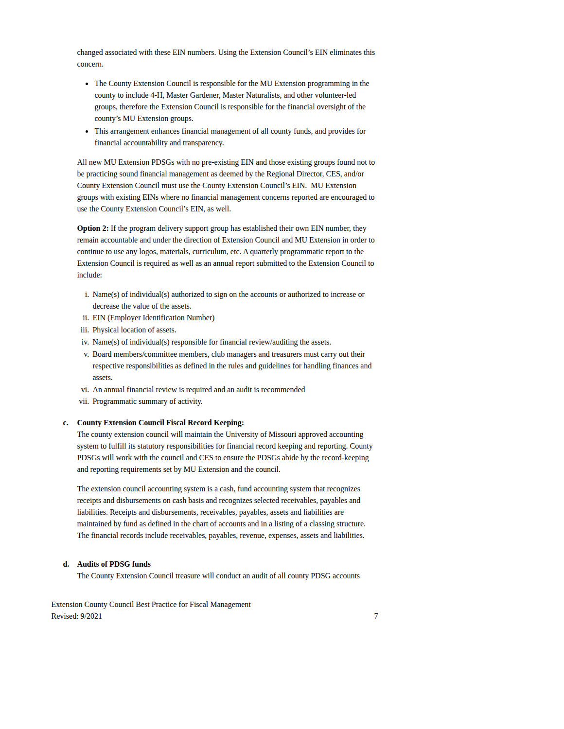changed associated with these EIN numbers. Using the Extension Council’s EIN eliminates this concern.
The County Extension Council is responsible for the MU Extension programming in the county to include 4-H, Master Gardener, Master Naturalists, and other volunteer-led groups, therefore the Extension Council is responsible for the financial oversight of the county’s MU Extension groups.
This arrangement enhances financial management of all county funds, and provides for financial accountability and transparency.
All new MU Extension PDSGs with no pre-existing EIN and those existing groups found not to be practicing sound financial management as deemed by the Regional Director, CES, and/or County Extension Council must use the County Extension Council’s EIN. MU Extension groups with existing EINs where no financial management concerns reported are encouraged to use the County Extension Council’s EIN, as well.
Option 2: If the program delivery support group has established their own EIN number, they remain accountable and under the direction of Extension Council and MU Extension in order to continue to use any logos, materials, curriculum, etc. A quarterly programmatic report to the Extension Council is required as well as an annual report submitted to the Extension Council to include:
Name(s) of individual(s) authorized to sign on the accounts or authorized to increase or decrease the value of the assets.
EIN (Employer Identification Number)
Physical location of assets.
Name(s) of individual(s) responsible for financial review/auditing the assets.
Board members/committee members, club managers and treasurers must carry out their respective responsibilities as defined in the rules and guidelines for handling finances and assets.
An annual financial review is required and an audit is recommended
Programmatic summary of activity.
c.
County Extension Council Fiscal Record Keeping:
The county extension council will maintain the University of Missouri approved accounting system to fulfill its statutory responsibilities for financial record keeping and reporting. County PDSGs will work with the council and CES to ensure the PDSGs abide by the record-keeping and reporting requirements set by MU Extension and the council.
The extension council accounting system is a cash, fund accounting system that recognizes receipts and disbursements on cash basis and recognizes selected receivables, payables and liabilities. Receipts and disbursements, receivables, payables, assets and liabilities are maintained by fund as defined in the chart of accounts and in a listing of a classing structure. The financial records include receivables, payables, revenue, expenses, assets and liabilities.
d.
Audits of PDSG funds
The County Extension Council treasure will conduct an audit of all county PDSG accounts
Extension County Council Best Practice for Fiscal Management Revised: 9/20217